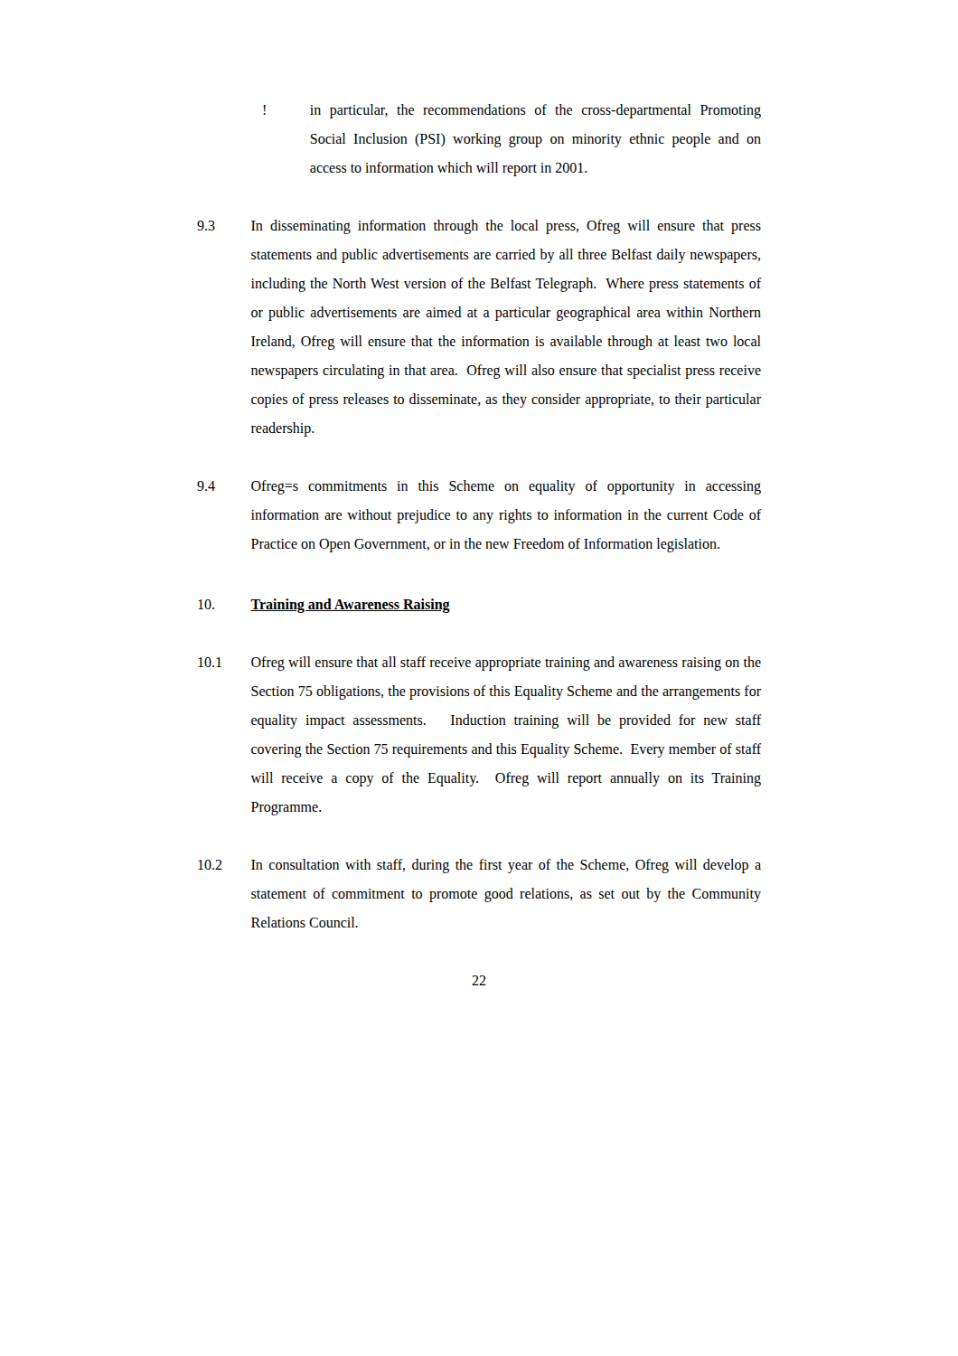!
in particular, the recommendations of the cross-departmental Promoting Social Inclusion (PSI) working group on minority ethnic people and on access to information which will report in 2001.
9.3
In disseminating information through the local press, Ofreg will ensure that press statements and public advertisements are carried by all three Belfast daily newspapers, including the North West version of the Belfast Telegraph. Where press statements of or public advertisements are aimed at a particular geographical area within Northern Ireland, Ofreg will ensure that the information is available through at least two local newspapers circulating in that area. Ofreg will also ensure that specialist press receive copies of press releases to disseminate, as they consider appropriate, to their particular readership.
9.4
Ofreg=s commitments in this Scheme on equality of opportunity in accessing information are without prejudice to any rights to information in the current Code of Practice on Open Government, or in the new Freedom of Information legislation.
10.
Training and Awareness Raising
10.1
Ofreg will ensure that all staff receive appropriate training and awareness raising on the Section 75 obligations, the provisions of this Equality Scheme and the arrangements for equality impact assessments. Induction training will be provided for new staff covering the Section 75 requirements and this Equality Scheme. Every member of staff will receive a copy of the Equality. Ofreg will report annually on its Training Programme.
10.2
In consultation with staff, during the first year of the Scheme, Ofreg will develop a statement of commitment to promote good relations, as set out by the Community Relations Council.
22